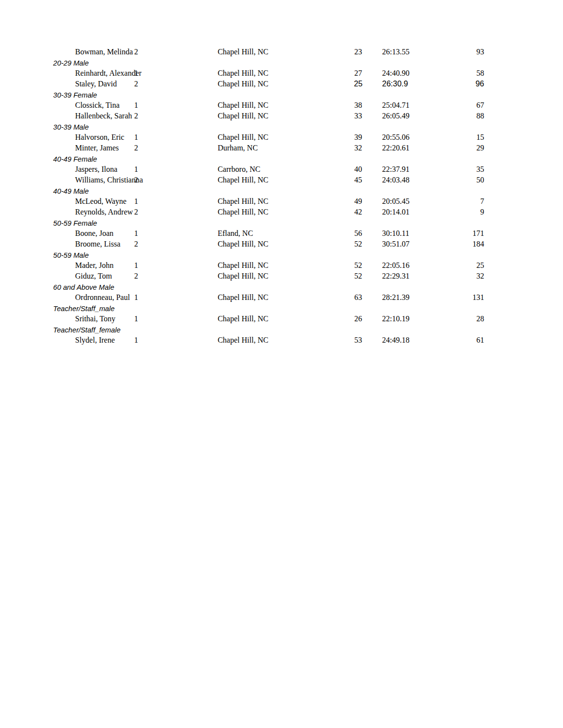| 2 | Bowman, Melinda | Chapel Hill, NC | 23 | 26:13.55 | 93 |
| 20-29 Male |
| 1 | Reinhardt, Alexander | Chapel Hill, NC | 27 | 24:40.90 | 58 |
| 2 | Staley, David | Chapel Hill, NC | 25 | 26:30.9 | 96 |
| 30-39 Female |
| 1 | Clossick, Tina | Chapel Hill, NC | 38 | 25:04.71 | 67 |
| 2 | Hallenbeck, Sarah | Chapel Hill, NC | 33 | 26:05.49 | 88 |
| 30-39 Male |
| 1 | Halvorson, Eric | Chapel Hill, NC | 39 | 20:55.06 | 15 |
| 2 | Minter, James | Durham, NC | 32 | 22:20.61 | 29 |
| 40-49 Female |
| 1 | Jaspers, Ilona | Carrboro, NC | 40 | 22:37.91 | 35 |
| 2 | Williams, Christianna | Chapel Hill, NC | 45 | 24:03.48 | 50 |
| 40-49 Male |
| 1 | McLeod, Wayne | Chapel Hill, NC | 49 | 20:05.45 | 7 |
| 2 | Reynolds, Andrew | Chapel Hill, NC | 42 | 20:14.01 | 9 |
| 50-59 Female |
| 1 | Boone, Joan | Efland, NC | 56 | 30:10.11 | 171 |
| 2 | Broome, Lissa | Chapel Hill, NC | 52 | 30:51.07 | 184 |
| 50-59 Male |
| 1 | Mader, John | Chapel Hill, NC | 52 | 22:05.16 | 25 |
| 2 | Giduz, Tom | Chapel Hill, NC | 52 | 22:29.31 | 32 |
| 60 and Above Male |
| 1 | Ordronneau, Paul | Chapel Hill, NC | 63 | 28:21.39 | 131 |
| Teacher/Staff_male |
| 1 | Srithai, Tony | Chapel Hill, NC | 26 | 22:10.19 | 28 |
| Teacher/Staff_female |
| 1 | Slydel, Irene | Chapel Hill, NC | 53 | 24:49.18 | 61 |